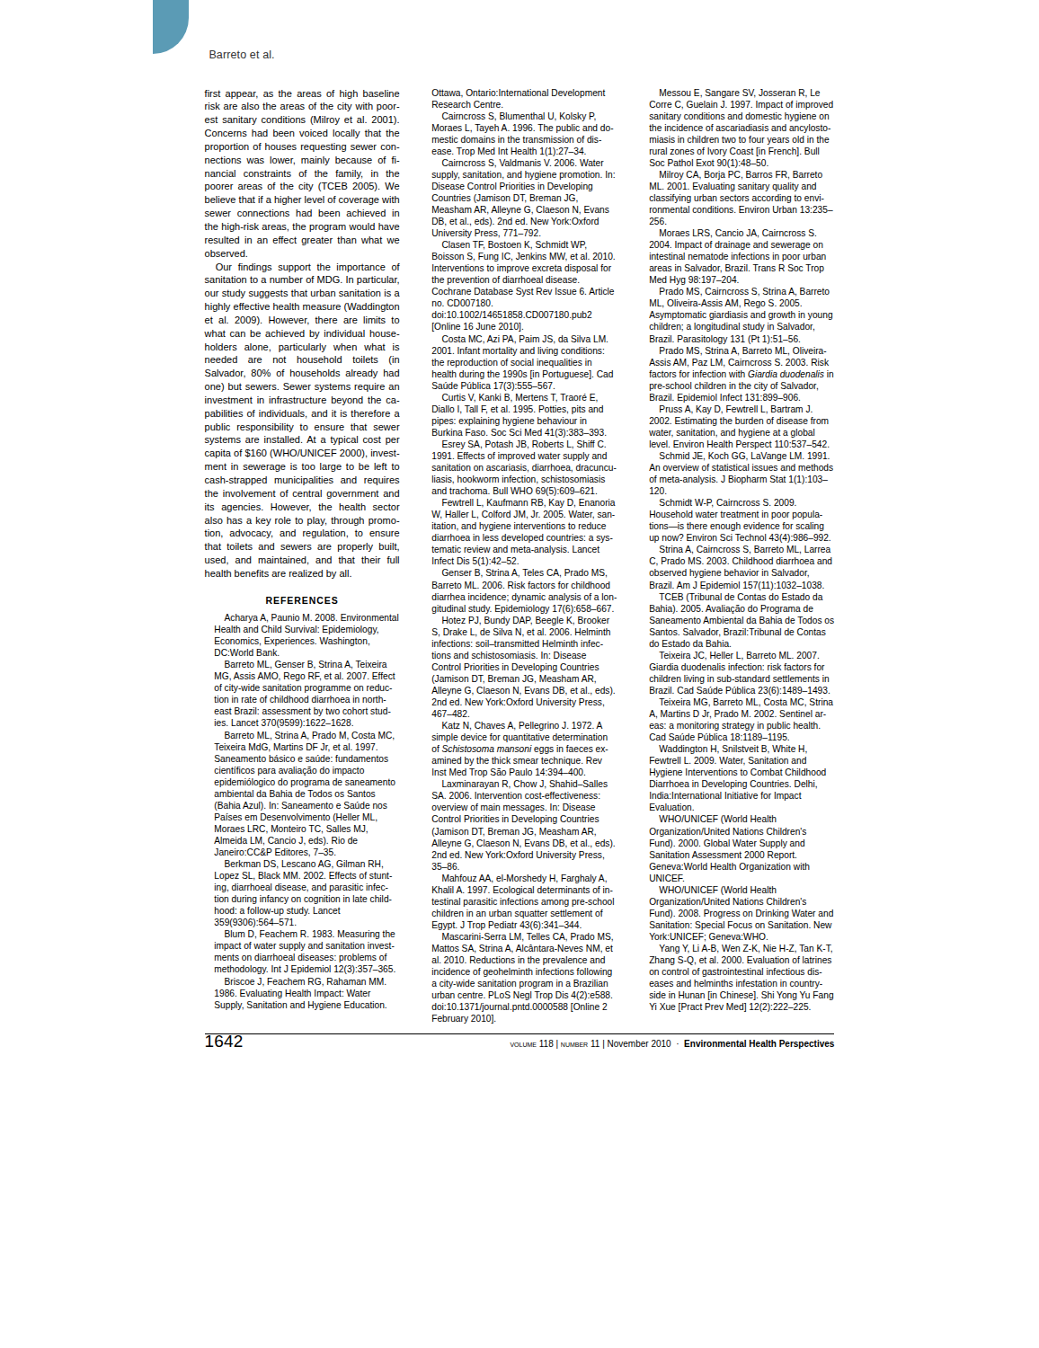Barreto et al.
first appear, as the areas of high baseline risk are also the areas of the city with poorest sanitary conditions (Milroy et al. 2001). Concerns had been voiced locally that the proportion of houses requesting sewer connections was lower, mainly because of financial constraints of the family, in the poorer areas of the city (TCEB 2005). We believe that if a higher level of coverage with sewer connections had been achieved in the high-risk areas, the program would have resulted in an effect greater than what we observed.
Our findings support the importance of sanitation to a number of MDG. In particular, our study suggests that urban sanitation is a highly effective health measure (Waddington et al. 2009). However, there are limits to what can be achieved by individual householders alone, particularly when what is needed are not household toilets (in Salvador, 80% of households already had one) but sewers. Sewer systems require an investment in infrastructure beyond the capabilities of individuals, and it is therefore a public responsibility to ensure that sewer systems are installed. At a typical cost per capita of $160 (WHO/UNICEF 2000), investment in sewerage is too large to be left to cash-strapped municipalities and requires the involvement of central government and its agencies. However, the health sector also has a key role to play, through promotion, advocacy, and regulation, to ensure that toilets and sewers are properly built, used, and maintained, and that their full health benefits are realized by all.
References
Acharya A, Paunio M. 2008. Environmental Health and Child Survival: Epidemiology, Economics, Experiences. Washington, DC:World Bank.
Barreto ML, Genser B, Strina A, Teixeira MG, Assis AMO, Rego RF, et al. 2007. Effect of city-wide sanitation programme on reduction in rate of childhood diarrhoea in northeast Brazil: assessment by two cohort studies. Lancet 370(9599):1622–1628.
Barreto ML, Strina A, Prado M, Costa MC, Teixeira MdG, Martins DF Jr, et al. 1997. Saneamento básico e saúde: fundamentos científicos para avaliação do impacto epidemiólogico do programa de saneamento ambiental da Bahia de Todos os Santos (Bahia Azul). In: Saneamento e Saúde nos Países em Desenvolvimento (Heller ML, Moraes LRC, Monteiro TC, Salles MJ, Almeida LM, Cancio J, eds). Rio de Janeiro:CC&P Editores, 7–35.
Berkman DS, Lescano AG, Gilman RH, Lopez SL, Black MM. 2002. Effects of stunting, diarrhoeal disease, and parasitic infection during infancy on cognition in late childhood: a follow-up study. Lancet 359(9306):564–571.
Blum D, Feachem R. 1983. Measuring the impact of water supply and sanitation investments on diarrhoeal diseases: problems of methodology. Int J Epidemiol 12(3):357–365.
Briscoe J, Feachem RG, Rahaman MM. 1986. Evaluating Health Impact: Water Supply, Sanitation and Hygiene Education. Ottawa, Ontario:International Development Research Centre.
Cairncross S, Blumenthal U, Kolsky P, Moraes L, Tayeh A. 1996. The public and domestic domains in the transmission of disease. Trop Med Int Health 1(1):27–34.
Cairncross S, Valdmanis V. 2006. Water supply, sanitation, and hygiene promotion. In: Disease Control Priorities in Developing Countries (Jamison DT, Breman JG, Measham AR, Alleyne G, Claeson N, Evans DB, et al., eds). 2nd ed. New York:Oxford University Press, 771–792.
Clasen TF, Bostoen K, Schmidt WP, Boisson S, Fung IC, Jenkins MW, et al. 2010. Interventions to improve excreta disposal for the prevention of diarrhoeal disease. Cochrane Database Syst Rev Issue 6. Article no. CD007180. doi:10.1002/14651858.CD007180.pub2 [Online 16 June 2010].
Costa MC, Azi PA, Paim JS, da Silva LM. 2001. Infant mortality and living conditions: the reproduction of social inequalities in health during the 1990s [in Portuguese]. Cad Saúde Pública 17(3):555–567.
Curtis V, Kanki B, Mertens T, Traoré E, Diallo I, Tall F, et al. 1995. Potties, pits and pipes: explaining hygiene behaviour in Burkina Faso. Soc Sci Med 41(3):383–393.
Esrey SA, Potash JB, Roberts L, Shiff C. 1991. Effects of improved water supply and sanitation on ascariasis, diarrhoea, dracunculiasis, hookworm infection, schistosomiasis and trachoma. Bull WHO 69(5):609–621.
Fewtrell L, Kaufmann RB, Kay D, Enanoria W, Haller L, Colford JM, Jr. 2005. Water, sanitation, and hygiene interventions to reduce diarrhoea in less developed countries: a systematic review and meta-analysis. Lancet Infect Dis 5(1):42–52.
Genser B, Strina A, Teles CA, Prado MS, Barreto ML. 2006. Risk factors for childhood diarrhea incidence; dynamic analysis of a longitudinal study. Epidemiology 17(6):658–667.
Hotez PJ, Bundy DAP, Beegle K, Brooker S, Drake L, de Silva N, et al. 2006. Helminth infections: soil–transmitted Helminth infections and schistosomiasis. In: Disease Control Priorities in Developing Countries (Jamison DT, Breman JG, Measham AR, Alleyne G, Claeson N, Evans DB, et al., eds). 2nd ed. New York:Oxford University Press, 467–482.
Katz N, Chaves A, Pellegrino J. 1972. A simple device for quantitative determination of Schistosoma mansoni eggs in faeces examined by the thick smear technique. Rev Inst Med Trop São Paulo 14:394–400.
Laxminarayan R, Chow J, Shahid–Salles SA. 2006. Intervention cost-effectiveness: overview of main messages. In: Disease Control Priorities in Developing Countries (Jamison DT, Breman JG, Measham AR, Alleyne G, Claeson N, Evans DB, et al., eds). 2nd ed. New York:Oxford University Press, 35–86.
Mahfouz AA, el-Morshedy H, Farghaly A, Khalil A. 1997. Ecological determinants of intestinal parasitic infections among pre-school children in an urban squatter settlement of Egypt. J Trop Pediatr 43(6):341–344.
Mascarini-Serra LM, Telles CA, Prado MS, Mattos SA, Strina A, Alcântara-Neves NM, et al. 2010. Reductions in the prevalence and incidence of geohelminth infections following a city-wide sanitation program in a Brazilian urban centre. PLoS Negl Trop Dis 4(2):e588. doi:10.1371/journal.pntd.0000588 [Online 2 February 2010].
Messou E, Sangare SV, Josseran R, Le Corre C, Guelain J. 1997. Impact of improved sanitary conditions and domestic hygiene on the incidence of ascariadiasis and ancylostomiasis in children two to four years old in the rural zones of Ivory Coast [in French]. Bull Soc Pathol Exot 90(1):48–50.
Milroy CA, Borja PC, Barros FR, Barreto ML. 2001. Evaluating sanitary quality and classifying urban sectors according to environmental conditions. Environ Urban 13:235–256.
Moraes LRS, Cancio JA, Cairncross S. 2004. Impact of drainage and sewerage on intestinal nematode infections in poor urban areas in Salvador, Brazil. Trans R Soc Trop Med Hyg 98:197–204.
Prado MS, Cairncross S, Strina A, Barreto ML, Oliveira-Assis AM, Rego S. 2005. Asymptomatic giardiasis and growth in young children; a longitudinal study in Salvador, Brazil. Parasitology 131 (Pt 1):51–56.
Prado MS, Strina A, Barreto ML, Oliveira-Assis AM, Paz LM, Cairncross S. 2003. Risk factors for infection with Giardia duodenalis in pre-school children in the city of Salvador, Brazil. Epidemiol Infect 131:899–906.
Pruss A, Kay D, Fewtrell L, Bartram J. 2002. Estimating the burden of disease from water, sanitation, and hygiene at a global level. Environ Health Perspect 110:537–542.
Schmid JE, Koch GG, LaVange LM. 1991. An overview of statistical issues and methods of meta-analysis. J Biopharm Stat 1(1):103–120.
Schmidt W-P, Cairncross S. 2009. Household water treatment in poor populations—is there enough evidence for scaling up now? Environ Sci Technol 43(4):986–992.
Strina A, Cairncross S, Barreto ML, Larrea C, Prado MS. 2003. Childhood diarrhoea and observed hygiene behavior in Salvador, Brazil. Am J Epidemiol 157(11):1032–1038.
TCEB (Tribunal de Contas do Estado da Bahia). 2005. Avaliação do Programa de Saneamento Ambiental da Bahia de Todos os Santos. Salvador, Brazil:Tribunal de Contas do Estado da Bahia.
Teixeira JC, Heller L, Barreto ML. 2007. Giardia duodenalis infection: risk factors for children living in sub-standard settlements in Brazil. Cad Saúde Pública 23(6):1489–1493.
Teixeira MG, Barreto ML, Costa MC, Strina A, Martins D Jr, Prado M. 2002. Sentinel areas: a monitoring strategy in public health. Cad Saúde Pública 18:1189–1195.
Waddington H, Snilstveit B, White H, Fewtrell L. 2009. Water, Sanitation and Hygiene Interventions to Combat Childhood Diarrhoea in Developing Countries. Delhi, India:International Initiative for Impact Evaluation.
WHO/UNICEF (World Health Organization/United Nations Children's Fund). 2000. Global Water Supply and Sanitation Assessment 2000 Report. Geneva:World Health Organization with UNICEF.
WHO/UNICEF (World Health Organization/United Nations Children's Fund). 2008. Progress on Drinking Water and Sanitation: Special Focus on Sanitation. New York:UNICEF; Geneva:WHO.
Yang Y, Li A-B, Wen Z-K, Nie H-Z, Tan K-T, Zhang S-Q, et al. 2000. Evaluation of latrines on control of gastrointestinal infectious diseases and helminths infestation in countryside in Hunan [in Chinese]. Shi Yong Yu Fang Yi Xue [Pract Prev Med] 12(2):222–225.
1642
volume 118 | number 11 | November 2010 · Environmental Health Perspectives